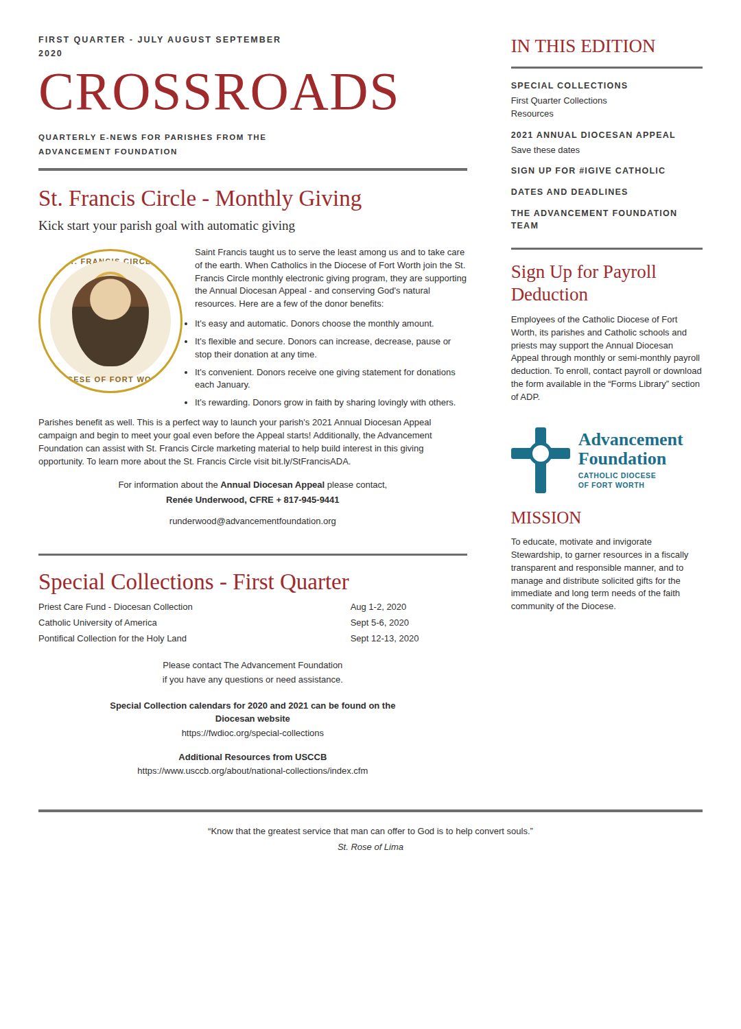First Quarter - July August September
2020
CROSSROADS
Quarterly e-news for parishes from the
Advancement Foundation
St. Francis Circle - Monthly Giving
Kick start your parish goal with automatic giving
St. Francis Circle
Diocese of Fort Worth
Saint Francis taught us to serve the least among us and to take care of the earth. When Catholics in the Diocese of Fort Worth join the St. Francis Circle monthly electronic giving program, they are supporting the Annual Diocesan Appeal - and conserving God's natural resources. Here are a few of the donor benefits:
It's easy and automatic. Donors choose the monthly amount.
It's flexible and secure. Donors can increase, decrease, pause or stop their donation at any time.
It's convenient. Donors receive one giving statement for donations each January.
It's rewarding. Donors grow in faith by sharing lovingly with others.
Parishes benefit as well. This is a perfect way to launch your parish's 2021 Annual Diocesan Appeal campaign and begin to meet your goal even before the Appeal starts! Additionally, the Advancement Foundation can assist with St. Francis Circle marketing material to help build interest in this giving opportunity. To learn more about the St. Francis Circle visit bit.ly/StFrancisADA.
For information about the Annual Diocesan Appeal please contact,
Renée Underwood, CFRE + 817-945-9441
runderwood@advancementfoundation.org
Special Collections - First Quarter
| Priest Care Fund - Diocesan Collection | Aug 1-2, 2020 |
| Catholic University of America | Sept 5-6, 2020 |
| Pontifical Collection for the Holy Land | Sept 12-13, 2020 |
Please contact The Advancement Foundation
if you have any questions or need assistance.
Special Collection calendars for 2020 and 2021 can be found on the
Diocesan website
https://fwdioc.org/special-collections
Additional Resources from USCCB
https://www.usccb.org/about/national-collections/index.cfm
IN THIS EDITION
Special Collections
First Quarter Collections
Resources
2021 Annual Diocesan Appeal
Save these dates
Sign up for #iGive Catholic
Dates and Deadlines
The Advancement Foundation Team
Sign Up for Payroll Deduction
Employees of the Catholic Diocese of Fort Worth, its parishes and Catholic schools and priests may support the Annual Diocesan Appeal through monthly or semi-monthly payroll deduction. To enroll, contact payroll or download the form available in the “Forms Library” section of ADP.
Advancement
Foundation
Catholic Diocese
of Fort Worth
MISSION
To educate, motivate and invigorate Stewardship, to garner resources in a fiscally transparent and responsible manner, and to manage and distribute solicited gifts for the immediate and long term needs of the faith community of the Diocese.
“Know that the greatest service that man can offer to God is to help convert souls.” St. Rose of Lima